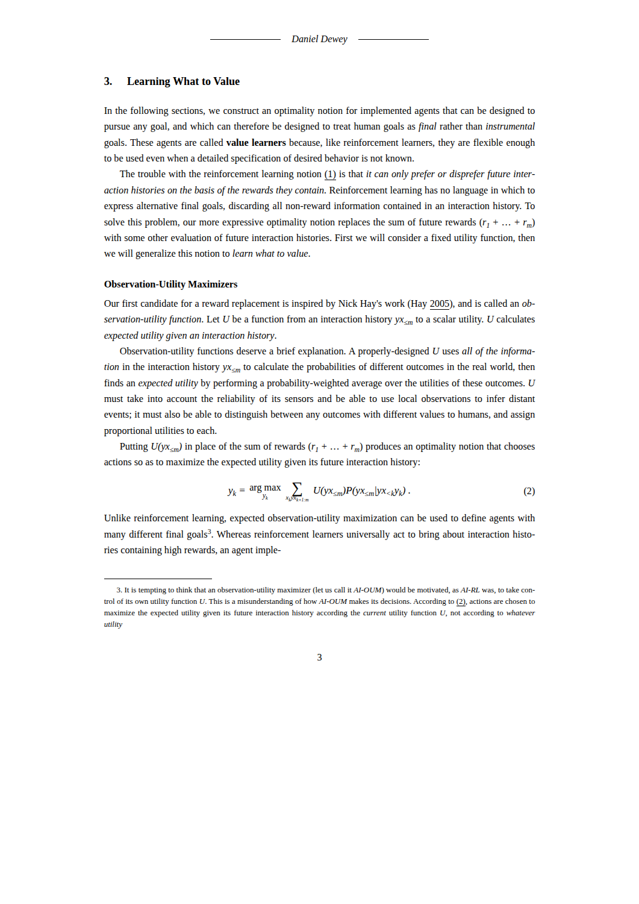Daniel Dewey
3. Learning What to Value
In the following sections, we construct an optimality notion for implemented agents that can be designed to pursue any goal, and which can therefore be designed to treat human goals as final rather than instrumental goals. These agents are called value learners because, like reinforcement learners, they are flexible enough to be used even when a detailed specification of desired behavior is not known.
The trouble with the reinforcement learning notion (1) is that it can only prefer or disprefer future interaction histories on the basis of the rewards they contain. Reinforcement learning has no language in which to express alternative final goals, discarding all non-reward information contained in an interaction history. To solve this problem, our more expressive optimality notion replaces the sum of future rewards (r1 + … + rm) with some other evaluation of future interaction histories. First we will consider a fixed utility function, then we will generalize this notion to learn what to value.
Observation-Utility Maximizers
Our first candidate for a reward replacement is inspired by Nick Hay's work (Hay 2005), and is called an observation-utility function. Let U be a function from an interaction history yx≤m to a scalar utility. U calculates expected utility given an interaction history.
Observation-utility functions deserve a brief explanation. A properly-designed U uses all of the information in the interaction history yx≤m to calculate the probabilities of different outcomes in the real world, then finds an expected utility by performing a probability-weighted average over the utilities of these outcomes. U must take into account the reliability of its sensors and be able to use local observations to infer distant events; it must also be able to distinguish between any outcomes with different values to humans, and assign proportional utilities to each.
Putting U(yx≤m) in place of the sum of rewards (r1 + … + rm) produces an optimality notion that chooses actions so as to maximize the expected utility given its future interaction history:
yk = arg max yk ∑xkyxk+1:m U(yx≤m)P(yx≤m|yx<kyk) .
(2)
Unlike reinforcement learning, expected observation-utility maximization can be used to define agents with many different final goals3. Whereas reinforcement learners universally act to bring about interaction histories containing high rewards, an agent imple-
3. It is tempting to think that an observation-utility maximizer (let us call it AI-OUM) would be motivated, as AI-RL was, to take control of its own utility function U. This is a misunderstanding of how AI-OUM makes its decisions. According to (2), actions are chosen to maximize the expected utility given its future interaction history according the current utility function U, not according to whatever utility
3